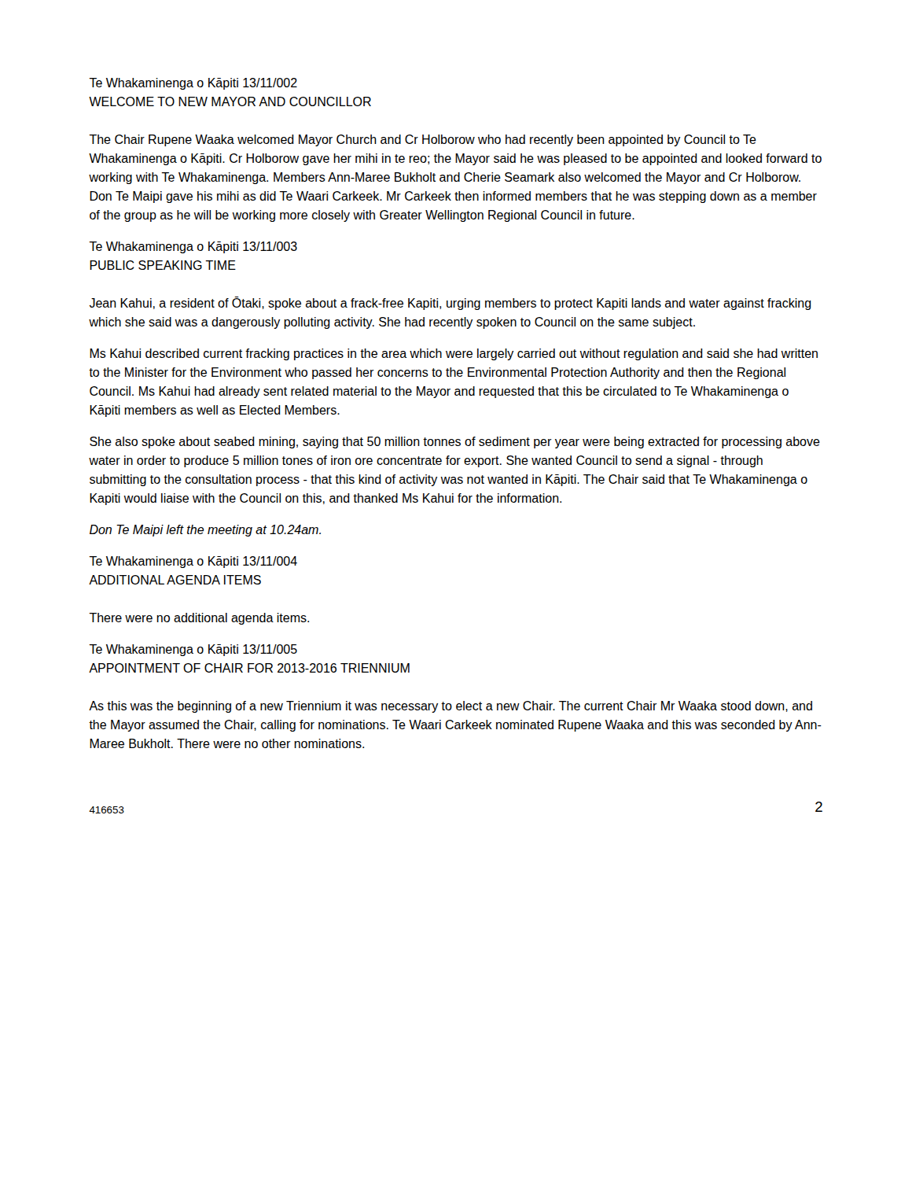Te Whakaminenga o Kāpiti 13/11/002
WELCOME TO NEW MAYOR AND COUNCILLOR
The Chair Rupene Waaka welcomed Mayor Church and Cr Holborow who had recently been appointed by Council to Te Whakaminenga o Kāpiti. Cr Holborow gave her mihi in te reo; the Mayor said he was pleased to be appointed and looked forward to working with Te Whakaminenga. Members Ann-Maree Bukholt and Cherie Seamark also welcomed the Mayor and Cr Holborow. Don Te Maipi gave his mihi as did Te Waari Carkeek. Mr Carkeek then informed members that he was stepping down as a member of the group as he will be working more closely with Greater Wellington Regional Council in future.
Te Whakaminenga o Kāpiti 13/11/003
PUBLIC SPEAKING TIME
Jean Kahui, a resident of Ōtaki, spoke about a frack-free Kapiti, urging members to protect Kapiti lands and water against fracking which she said was a dangerously polluting activity. She had recently spoken to Council on the same subject.
Ms Kahui described current fracking practices in the area which were largely carried out without regulation and said she had written to the Minister for the Environment who passed her concerns to the Environmental Protection Authority and then the Regional Council. Ms Kahui had already sent related material to the Mayor and requested that this be circulated to Te Whakaminenga o Kāpiti members as well as Elected Members.
She also spoke about seabed mining, saying that 50 million tonnes of sediment per year were being extracted for processing above water in order to produce 5 million tones of iron ore concentrate for export. She wanted Council to send a signal - through submitting to the consultation process - that this kind of activity was not wanted in Kāpiti. The Chair said that Te Whakaminenga o Kapiti would liaise with the Council on this, and thanked Ms Kahui for the information.
Don Te Maipi left the meeting at 10.24am.
Te Whakaminenga o Kāpiti 13/11/004
ADDITIONAL AGENDA ITEMS
There were no additional agenda items.
Te Whakaminenga o Kāpiti 13/11/005
APPOINTMENT OF CHAIR FOR 2013-2016 TRIENNIUM
As this was the beginning of a new Triennium it was necessary to elect a new Chair. The current Chair Mr Waaka stood down, and the Mayor assumed the Chair, calling for nominations. Te Waari Carkeek nominated Rupene Waaka and this was seconded by Ann-Maree Bukholt. There were no other nominations.
416653 2